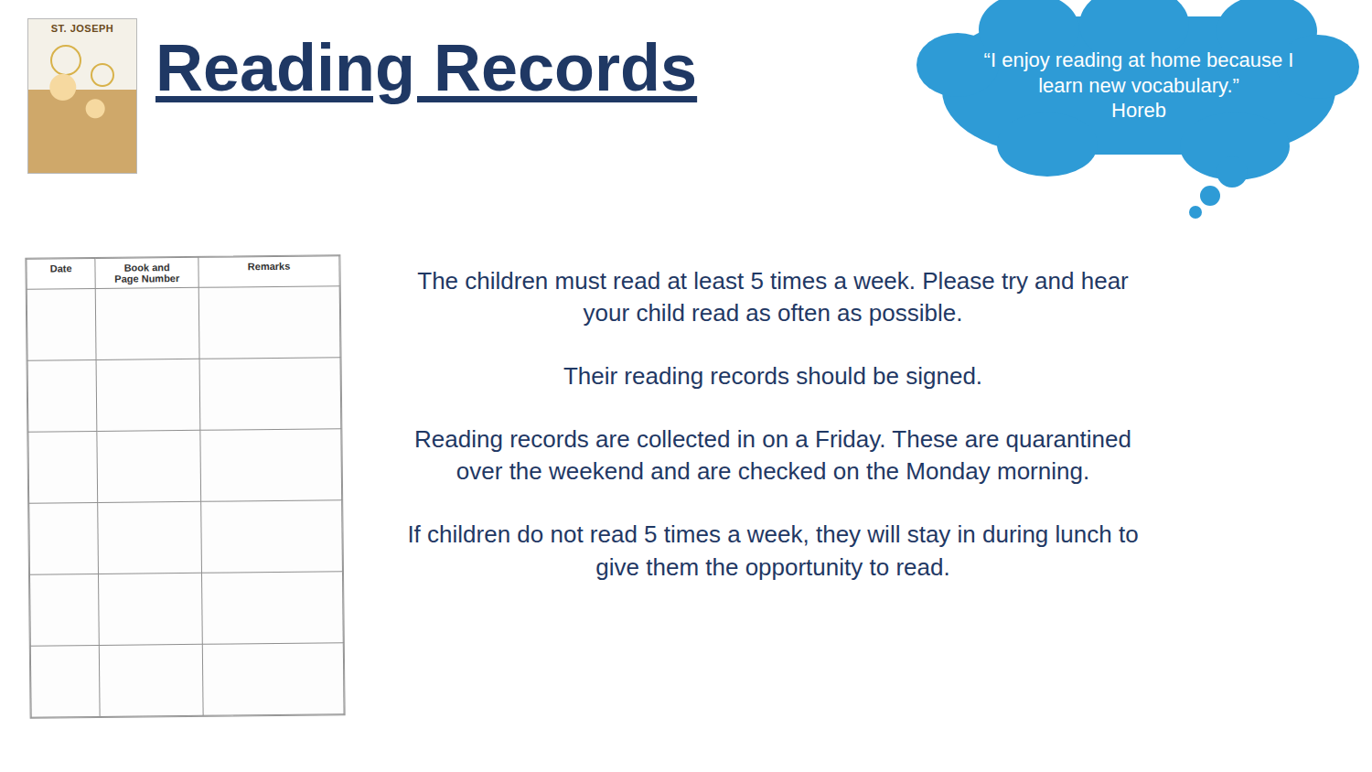ST. JOSEPH
Reading Records
“I enjoy reading at home because I learn new vocabulary.”
Horeb
| Date | Book and Page Number | Remarks |
| --- | --- | --- |
The children must read at least 5 times a week. Please try and hear your child read as often as possible.
Their reading records should be signed.
Reading records are collected in on a Friday. These are quarantined over the weekend and are checked on the Monday morning.
If children do not read 5 times a week, they will stay in during lunch to give them the opportunity to read.